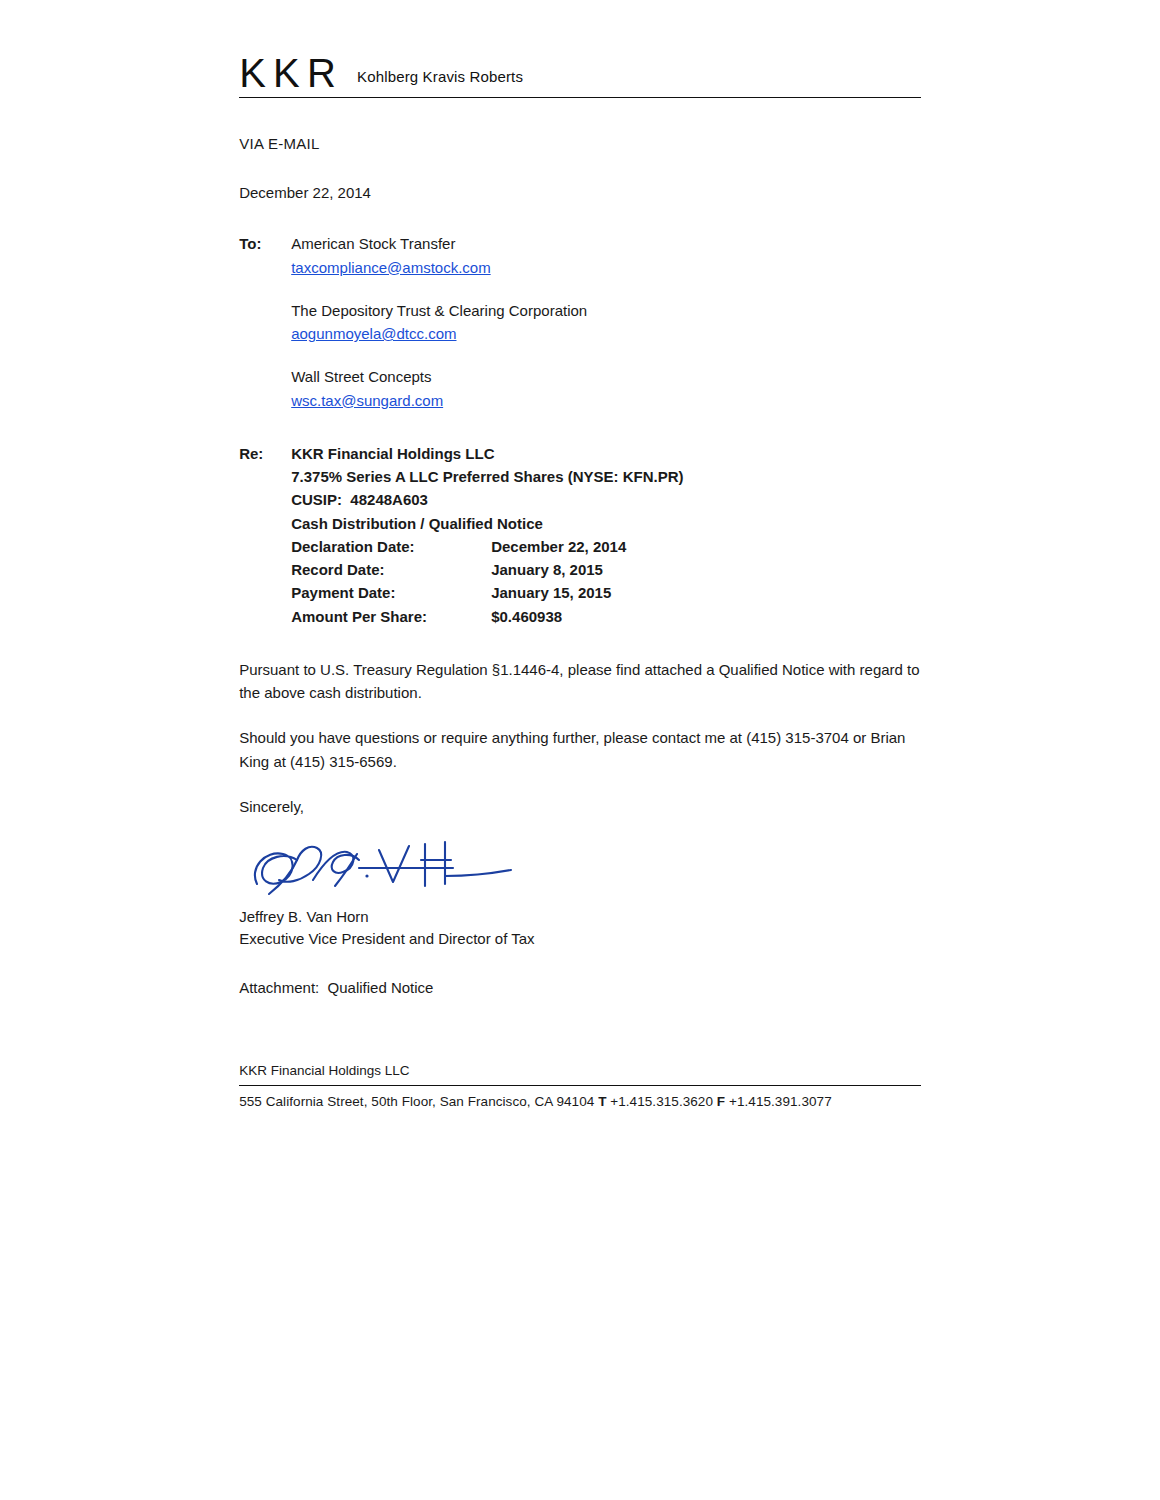KKR
Kohlberg Kravis Roberts
VIA E-MAIL
December 22, 2014
| To: | American Stock Transfer taxcompliance@amstock.com The Depository Trust & Clearing Corporation aogunmoyela@dtcc.com Wall Street Concepts wsc.tax@sungard.com |
| Re: | KKR Financial Holdings LLC 7.375% Series A LLC Preferred Shares (NYSE: KFN.PR) CUSIP: 48248A603 Cash Distribution / Qualified Notice / Declaration Date: / December 22, 2014 / / Record Date: / January 8, 2015 / / Payment Date: / January 15, 2015 / / Amount Per Share: / $0.460938 / |
Pursuant to U.S. Treasury Regulation §1.1446-4, please find attached a Qualified Notice with regard to the above cash distribution.
Should you have questions or require anything further, please contact me at (415) 315-3704 or Brian King at (415) 315-6569.
Sincerely,
Jeffrey B. Van Horn
Executive Vice President and Director of Tax
Attachment: Qualified Notice
KKR Financial Holdings LLC
555 California Street, 50th Floor, San Francisco, CA 94104 T +1.415.315.3620 F +1.415.391.3077